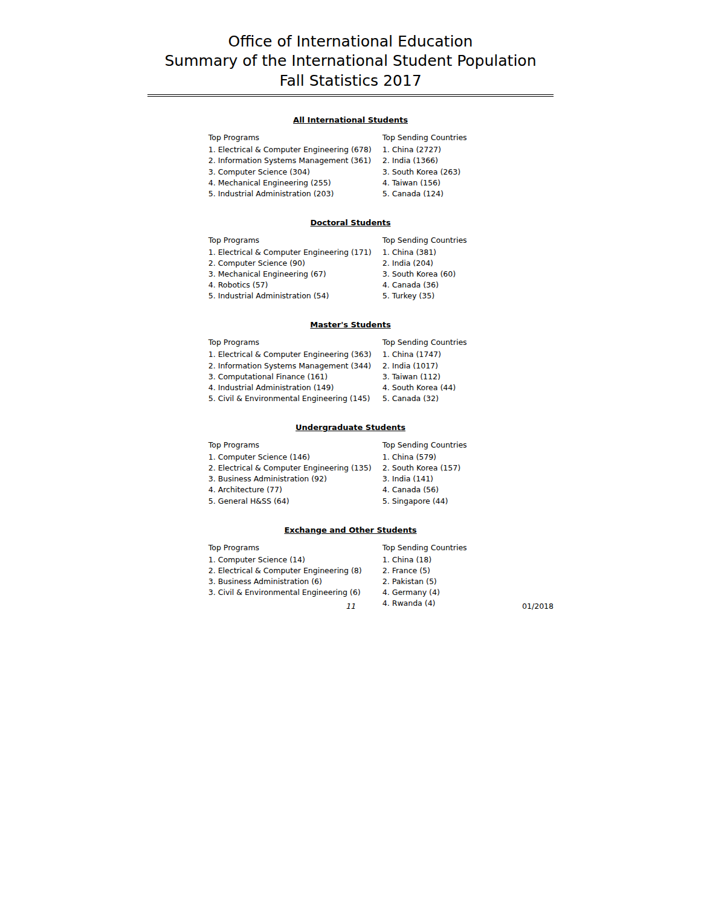Office of International Education Summary of the International Student Population Fall Statistics 2017
All International Students
Top Programs
1. Electrical & Computer Engineering (678)
2. Information Systems Management (361)
3. Computer Science (304)
4. Mechanical Engineering (255)
5. Industrial Administration (203)
Top Sending Countries
1. China (2727)
2. India (1366)
3. South Korea (263)
4. Taiwan (156)
5. Canada (124)
Doctoral Students
Top Programs
1. Electrical & Computer Engineering (171)
2. Computer Science (90)
3. Mechanical Engineering (67)
4. Robotics (57)
5. Industrial Administration (54)
Top Sending Countries
1. China (381)
2. India (204)
3. South Korea (60)
4. Canada (36)
5. Turkey (35)
Master's Students
Top Programs
1. Electrical & Computer Engineering (363)
2. Information Systems Management (344)
3. Computational Finance (161)
4. Industrial Administration (149)
5. Civil & Environmental Engineering (145)
Top Sending Countries
1. China (1747)
2. India (1017)
3. Taiwan (112)
4. South Korea (44)
5. Canada (32)
Undergraduate Students
Top Programs
1. Computer Science (146)
2. Electrical & Computer Engineering (135)
3. Business Administration (92)
4. Architecture (77)
5. General H&SS (64)
Top Sending Countries
1. China (579)
2. South Korea (157)
3. India (141)
4. Canada (56)
5. Singapore (44)
Exchange and Other Students
Top Programs
1. Computer Science (14)
2. Electrical & Computer Engineering (8)
3. Business Administration (6)
3. Civil & Environmental Engineering (6)
Top Sending Countries
1. China (18)
2. France (5)
2. Pakistan (5)
4. Germany (4)
4. Rwanda (4)
11
01/2018